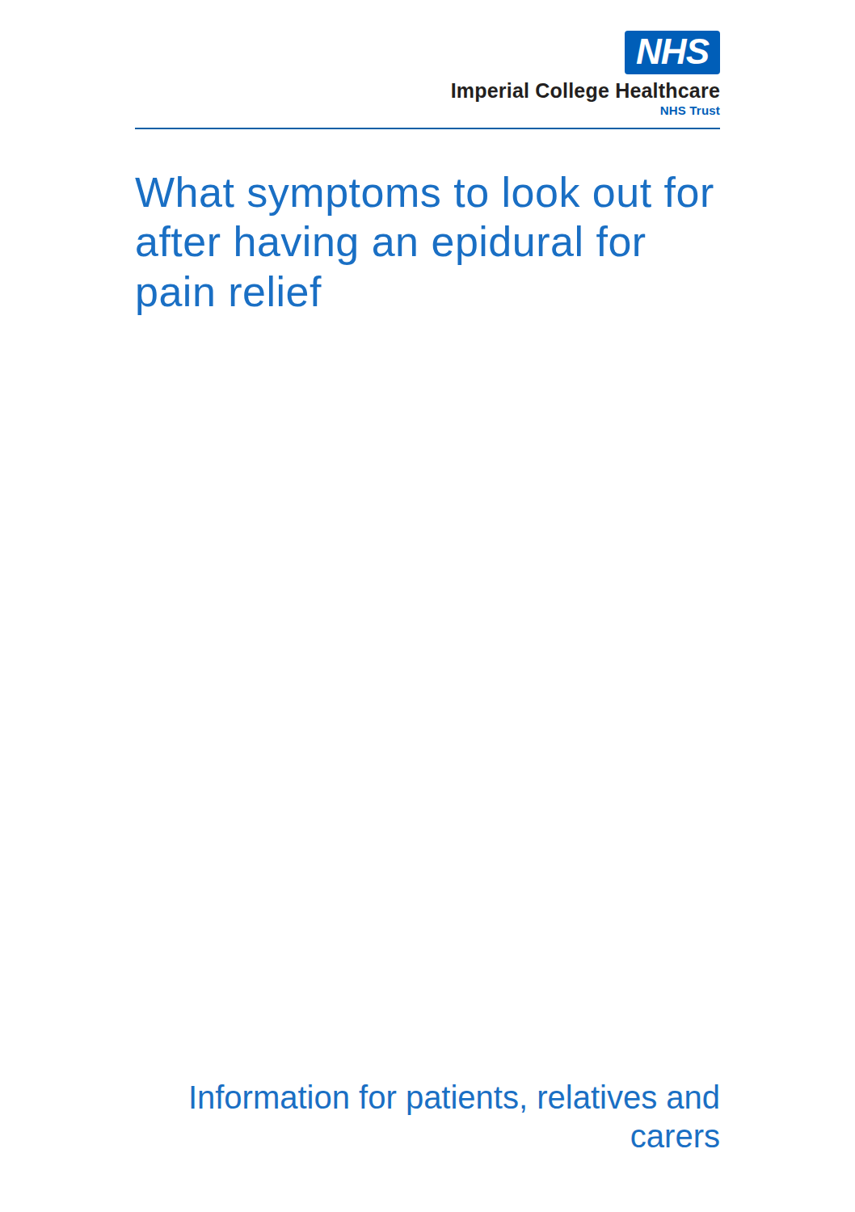NHS
Imperial College Healthcare
NHS Trust
What symptoms to look out for after having an epidural for pain relief
Information for patients, relatives and carers